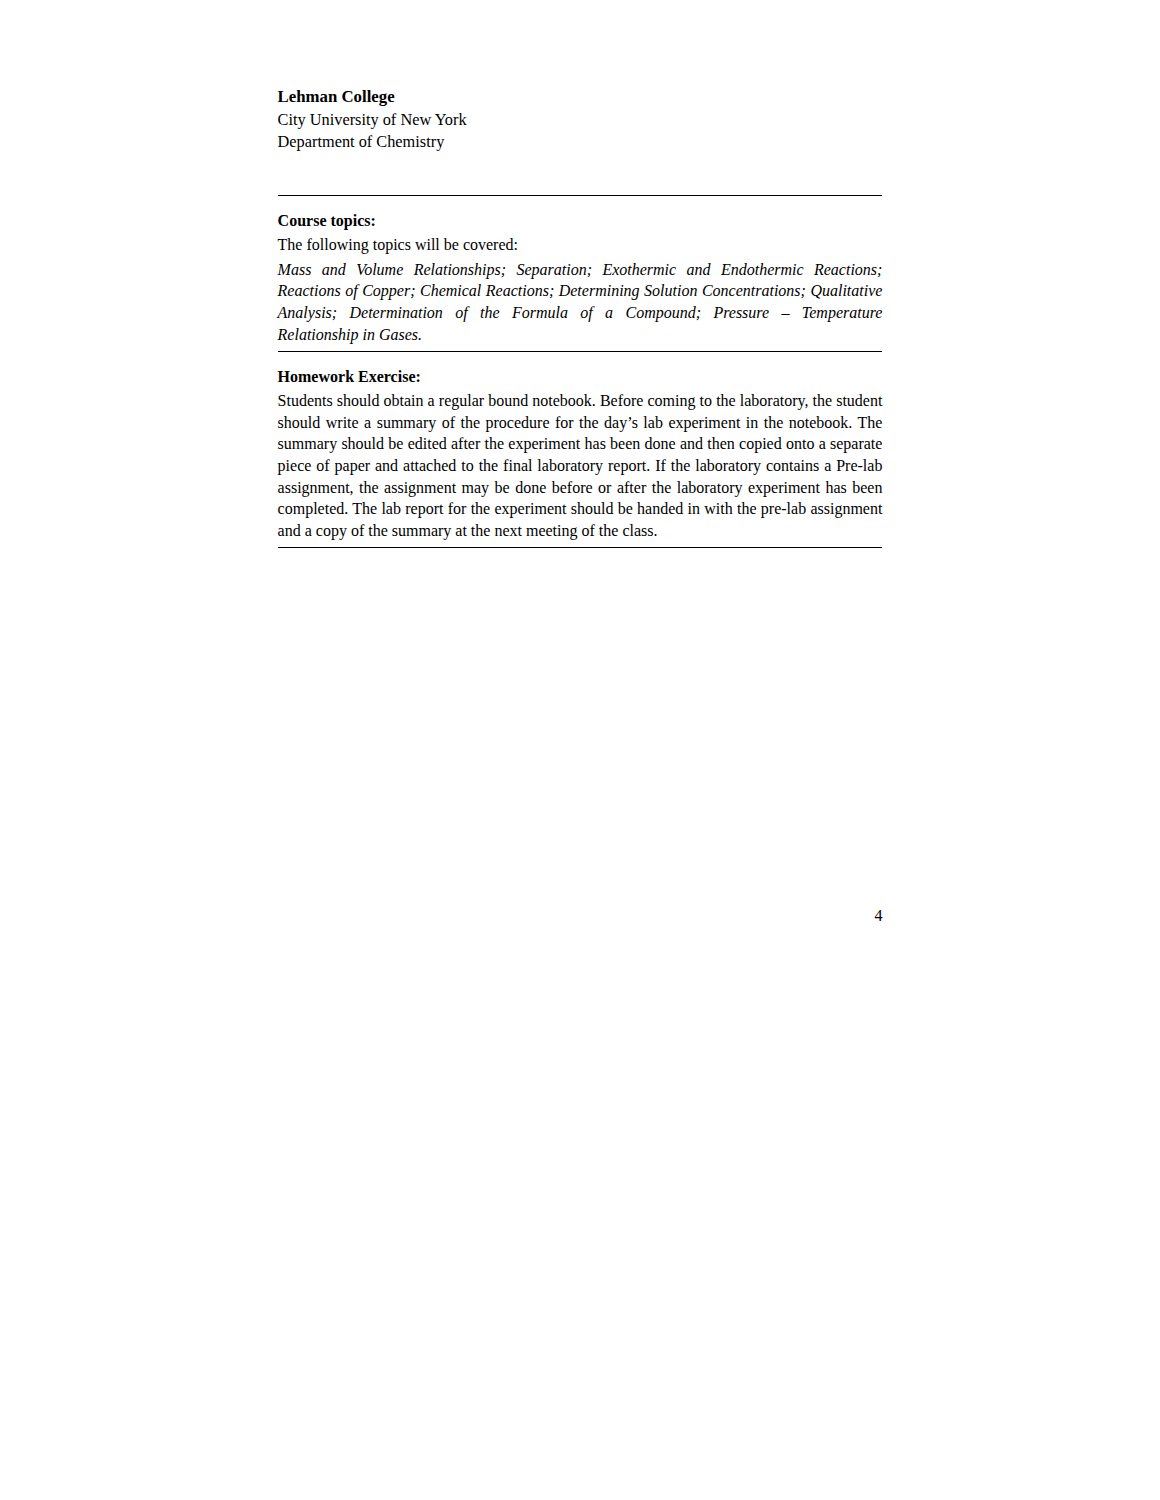Lehman College
City University of New York
Department of Chemistry
Course topics:
The following topics will be covered:
Mass and Volume Relationships; Separation; Exothermic and Endothermic Reactions; Reactions of Copper; Chemical Reactions; Determining Solution Concentrations; Qualitative Analysis; Determination of the Formula of a Compound; Pressure – Temperature Relationship in Gases.
Homework Exercise:
Students should obtain a regular bound notebook. Before coming to the laboratory, the student should write a summary of the procedure for the day’s lab experiment in the notebook. The summary should be edited after the experiment has been done and then copied onto a separate piece of paper and attached to the final laboratory report. If the laboratory contains a Pre-lab assignment, the assignment may be done before or after the laboratory experiment has been completed. The lab report for the experiment should be handed in with the pre-lab assignment and a copy of the summary at the next meeting of the class.
4